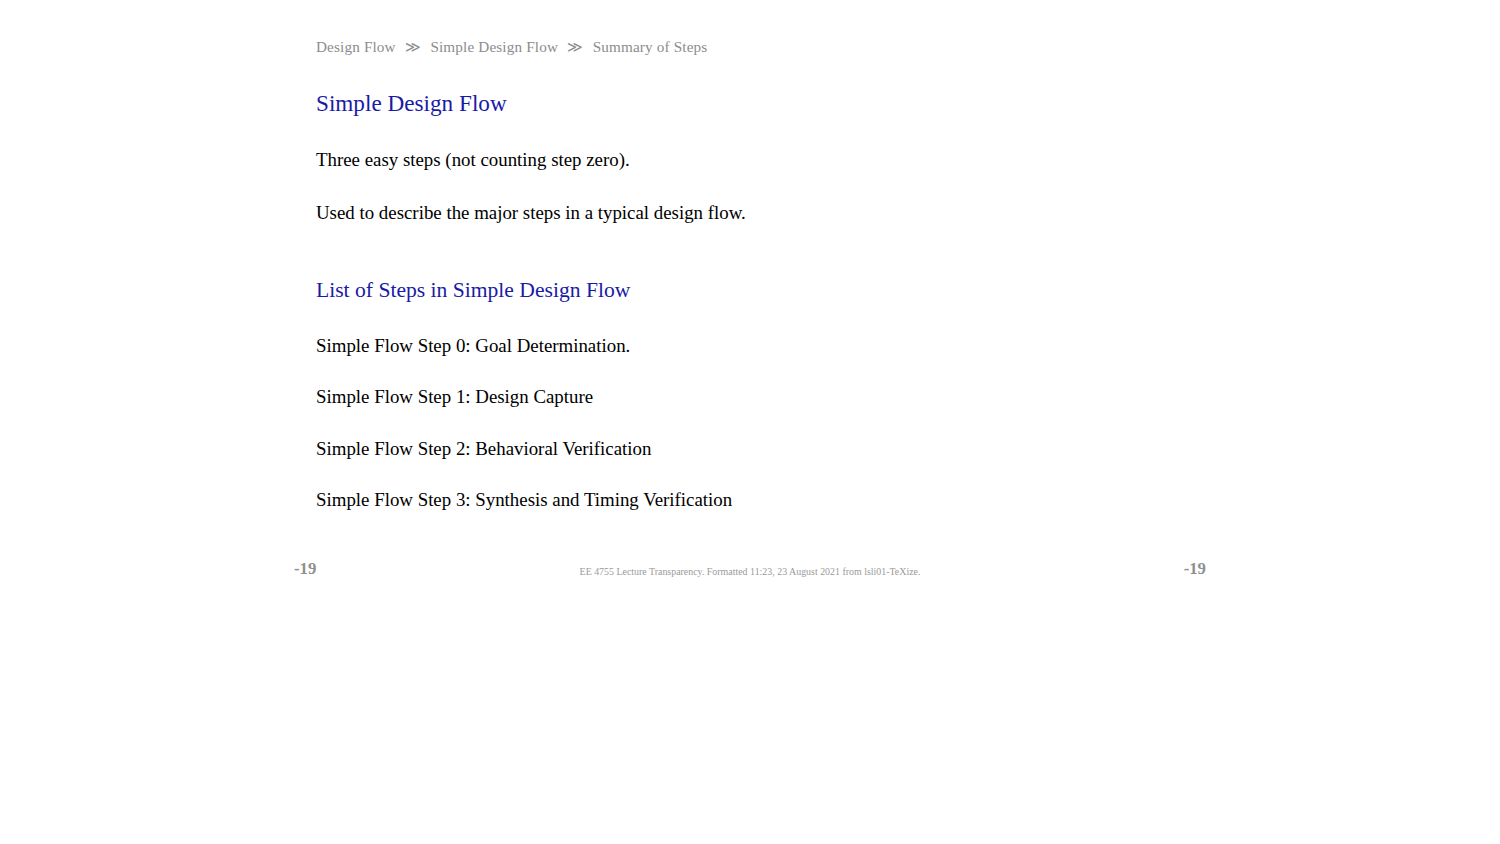Design Flow ≫ Simple Design Flow ≫ Summary of Steps
Simple Design Flow
Three easy steps (not counting step zero).
Used to describe the major steps in a typical design flow.
List of Steps in Simple Design Flow
Simple Flow Step 0: Goal Determination.
Simple Flow Step 1: Design Capture
Simple Flow Step 2: Behavioral Verification
Simple Flow Step 3: Synthesis and Timing Verification
-19
EE 4755 Lecture Transparency. Formatted 11:23, 23 August 2021 from lsli01-TeXize.
-19